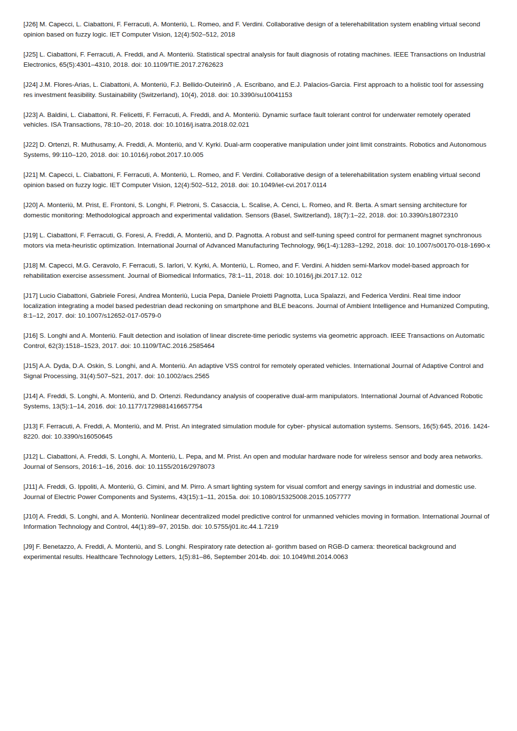[J26] M. Capecci, L. Ciabattoni, F. Ferracuti, A. Monteriù, L. Romeo, and F. Verdini. Collaborative design of a telerehabilitation system enabling virtual second opinion based on fuzzy logic. IET Computer Vision, 12(4):502–512, 2018
[J25] L. Ciabattoni, F. Ferracuti, A. Freddi, and A. Monteriù. Statistical spectral analysis for fault diagnosis of rotating machines. IEEE Transactions on Industrial Electronics, 65(5):4301–4310, 2018. doi: 10.1109/TIE.2017.2762623
[J24] J.M. Flores-Arias, L. Ciabattoni, A. Monteriù, F.J. Bellido-Outeirinõ , A. Escribano, and E.J. Palacios-Garcia. First approach to a holistic tool for assessing res investment feasibility. Sustainability (Switzerland), 10(4), 2018. doi: 10.3390/su10041153
[J23] A. Baldini, L. Ciabattoni, R. Felicetti, F. Ferracuti, A. Freddi, and A. Monteriù. Dynamic surface fault tolerant control for underwater remotely operated vehicles. ISA Transactions, 78:10–20, 2018. doi: 10.1016/j.isatra.2018.02.021
[J22] D. Ortenzi, R. Muthusamy, A. Freddi, A. Monteriù, and V. Kyrki. Dual-arm cooperative manipulation under joint limit constraints. Robotics and Autonomous Systems, 99:110–120, 2018. doi: 10.1016/j.robot.2017.10.005
[J21] M. Capecci, L. Ciabattoni, F. Ferracuti, A. Monteriù, L. Romeo, and F. Verdini. Collaborative design of a telerehabilitation system enabling virtual second opinion based on fuzzy logic. IET Computer Vision, 12(4):502–512, 2018. doi: 10.1049/iet-cvi.2017.0114
[J20] A. Monteriù, M. Prist, E. Frontoni, S. Longhi, F. Pietroni, S. Casaccia, L. Scalise, A. Cenci, L. Romeo, and R. Berta. A smart sensing architecture for domestic monitoring: Methodological approach and experimental validation. Sensors (Basel, Switzerland), 18(7):1–22, 2018. doi: 10.3390/s18072310
[J19] L. Ciabattoni, F. Ferracuti, G. Foresi, A. Freddi, A. Monteriù, and D. Pagnotta. A robust and self-tuning speed control for permanent magnet synchronous motors via meta-heuristic optimization. International Journal of Advanced Manufacturing Technology, 96(1-4):1283–1292, 2018. doi: 10.1007/s00170-018-1690-x
[J18] M. Capecci, M.G. Ceravolo, F. Ferracuti, S. Iarlori, V. Kyrki, A. Monteriù, L. Romeo, and F. Verdini. A hidden semi-Markov model-based approach for rehabilitation exercise assessment. Journal of Biomedical Informatics, 78:1–11, 2018. doi: 10.1016/j.jbi.2017.12. 012
[J17] Lucio Ciabattoni, Gabriele Foresi, Andrea Monteriù, Lucia Pepa, Daniele Proietti Pagnotta, Luca Spalazzi, and Federica Verdini. Real time indoor localization integrating a model based pedestrian dead reckoning on smartphone and BLE beacons. Journal of Ambient Intelligence and Humanized Computing, 8:1–12, 2017. doi: 10.1007/s12652-017-0579-0
[J16] S. Longhi and A. Monteriù. Fault detection and isolation of linear discrete-time periodic systems via geometric approach. IEEE Transactions on Automatic Control, 62(3):1518–1523, 2017. doi: 10.1109/TAC.2016.2585464
[J15] A.A. Dyda, D.A. Oskin, S. Longhi, and A. Monteriù. An adaptive VSS control for remotely operated vehicles. International Journal of Adaptive Control and Signal Processing, 31(4):507–521, 2017. doi: 10.1002/acs.2565
[J14] A. Freddi, S. Longhi, A. Monteriù, and D. Ortenzi. Redundancy analysis of cooperative dual-arm manipulators. International Journal of Advanced Robotic Systems, 13(5):1–14, 2016. doi: 10.1177/1729881416657754
[J13] F. Ferracuti, A. Freddi, A. Monteriù, and M. Prist. An integrated simulation module for cyber- physical automation systems. Sensors, 16(5):645, 2016. 1424- 8220. doi: 10.3390/s16050645
[J12] L. Ciabattoni, A. Freddi, S. Longhi, A. Monteriù, L. Pepa, and M. Prist. An open and modular hardware node for wireless sensor and body area networks. Journal of Sensors, 2016:1–16, 2016. doi: 10.1155/2016/2978073
[J11] A. Freddi, G. Ippoliti, A. Monteriù, G. Cimini, and M. Pirro. A smart lighting system for visual comfort and energy savings in industrial and domestic use. Journal of Electric Power Components and Systems, 43(15):1–11, 2015a. doi: 10.1080/15325008.2015.1057777
[J10] A. Freddi, S. Longhi, and A. Monteriù. Nonlinear decentralized model predictive control for unmanned vehicles moving in formation. International Journal of Information Technology and Control, 44(1):89–97, 2015b. doi: 10.5755/j01.itc.44.1.7219
[J9] F. Benetazzo, A. Freddi, A. Monteriù, and S. Longhi. Respiratory rate detection al- gorithm based on RGB-D camera: theoretical background and experimental results. Healthcare Technology Letters, 1(5):81–86, September 2014b. doi: 10.1049/htl.2014.0063